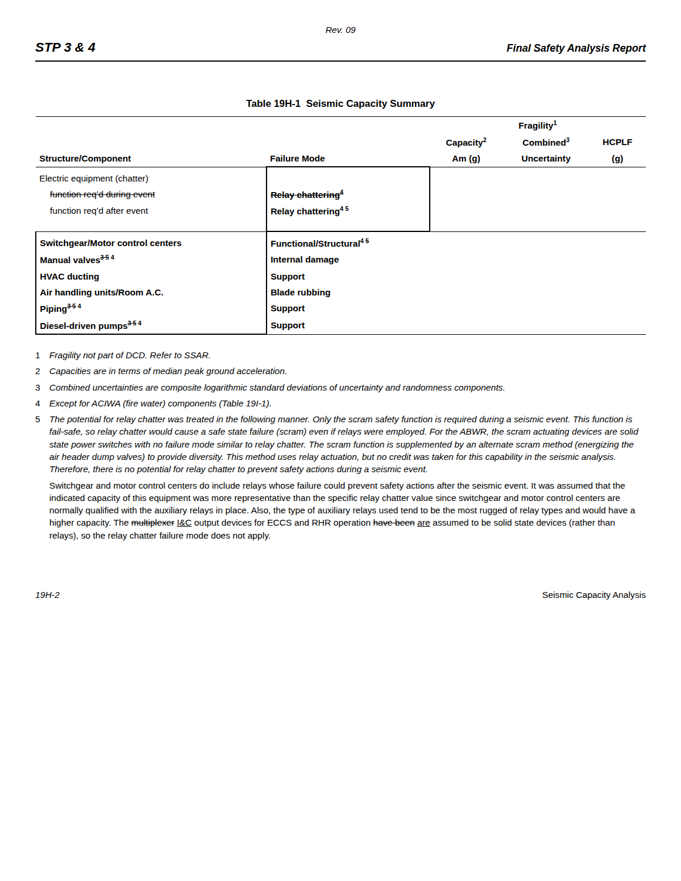Rev. 09
STP 3 & 4
Final Safety Analysis Report
Table 19H-1 Seismic Capacity Summary
| | Fragility 1 |
| | | Capacity 2 | Combined 3 | HCPLF |
| Structure/Component | Failure Mode | Am (g) | Uncertainty | (g) |
| Electric equipment (chatter) | | | | |
| function req’d during event | Relay chattering 4 | | | |
| function req’d after event | Relay chattering 4 5 | | | |
| Switchgear/Motor control centers | Functional/Structural 4 5 | | | |
| Manual valves 3 5 4 | Internal damage | | | |
| HVAC ducting | Support | | | |
| Air handling units/Room A.C. | Blade rubbing | | | |
| Piping 3 5 4 | Support | | | |
| Diesel-driven pumps 3 5 4 | Support | | | |
1 Fragility not part of DCD. Refer to SSAR.
2 Capacities are in terms of median peak ground acceleration.
3 Combined uncertainties are composite logarithmic standard deviations of uncertainty and randomness components.
4 Except for ACIWA (fire water) components (Table 19I-1).
5 The potential for relay chatter was treated in the following manner. Only the scram safety function is required during a seismic event. This function is fail-safe, so relay chatter would cause a safe state failure (scram) even if relays were employed. For the ABWR, the scram actuating devices are solid state power switches with no failure mode similar to relay chatter. The scram function is supplemented by an alternate scram method (energizing the air header dump valves) to provide diversity. This method uses relay actuation, but no credit was taken for this capability in the seismic analysis. Therefore, there is no potential for relay chatter to prevent safety actions during a seismic event.
Switchgear and motor control centers do include relays whose failure could prevent safety actions after the seismic event. It was assumed that the indicated capacity of this equipment was more representative than the specific relay chatter value since switchgear and motor control centers are normally qualified with the auxiliary relays in place. Also, the type of auxiliary relays used tend to be the most rugged of relay types and would have a higher capacity. The multiplexer I&C output devices for ECCS and RHR operation have been are assumed to be solid state devices (rather than relays), so the relay chatter failure mode does not apply.
19H-2
Seismic Capacity Analysis